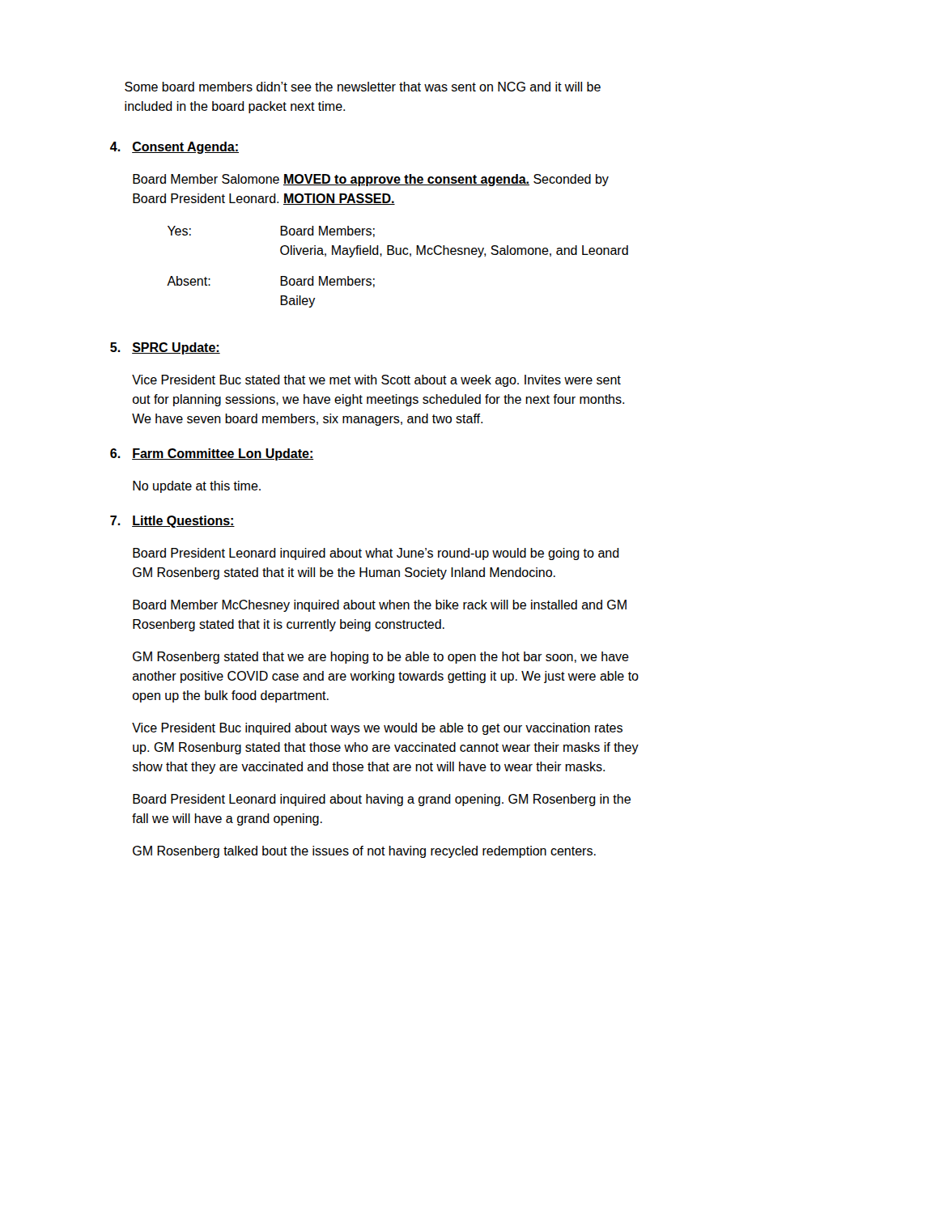Some board members didn’t see the newsletter that was sent on NCG and it will be included in the board packet next time.
Consent Agenda:
Board Member Salomone MOVED to approve the consent agenda. Seconded by Board President Leonard. MOTION PASSED.
| Yes: | Board Members; Oliveria, Mayfield, Buc, McChesney, Salomone, and Leonard |
| Absent: | Board Members; Bailey |
SPRC Update:
Vice President Buc stated that we met with Scott about a week ago. Invites were sent out for planning sessions, we have eight meetings scheduled for the next four months. We have seven board members, six managers, and two staff.
Farm Committee Lon Update:
No update at this time.
Little Questions:
Board President Leonard inquired about what June’s round-up would be going to and GM Rosenberg stated that it will be the Human Society Inland Mendocino.
Board Member McChesney inquired about when the bike rack will be installed and GM Rosenberg stated that it is currently being constructed.
GM Rosenberg stated that we are hoping to be able to open the hot bar soon, we have another positive COVID case and are working towards getting it up. We just were able to open up the bulk food department.
Vice President Buc inquired about ways we would be able to get our vaccination rates up. GM Rosenburg stated that those who are vaccinated cannot wear their masks if they show that they are vaccinated and those that are not will have to wear their masks.
Board President Leonard inquired about having a grand opening. GM Rosenberg in the fall we will have a grand opening.
GM Rosenberg talked bout the issues of not having recycled redemption centers.